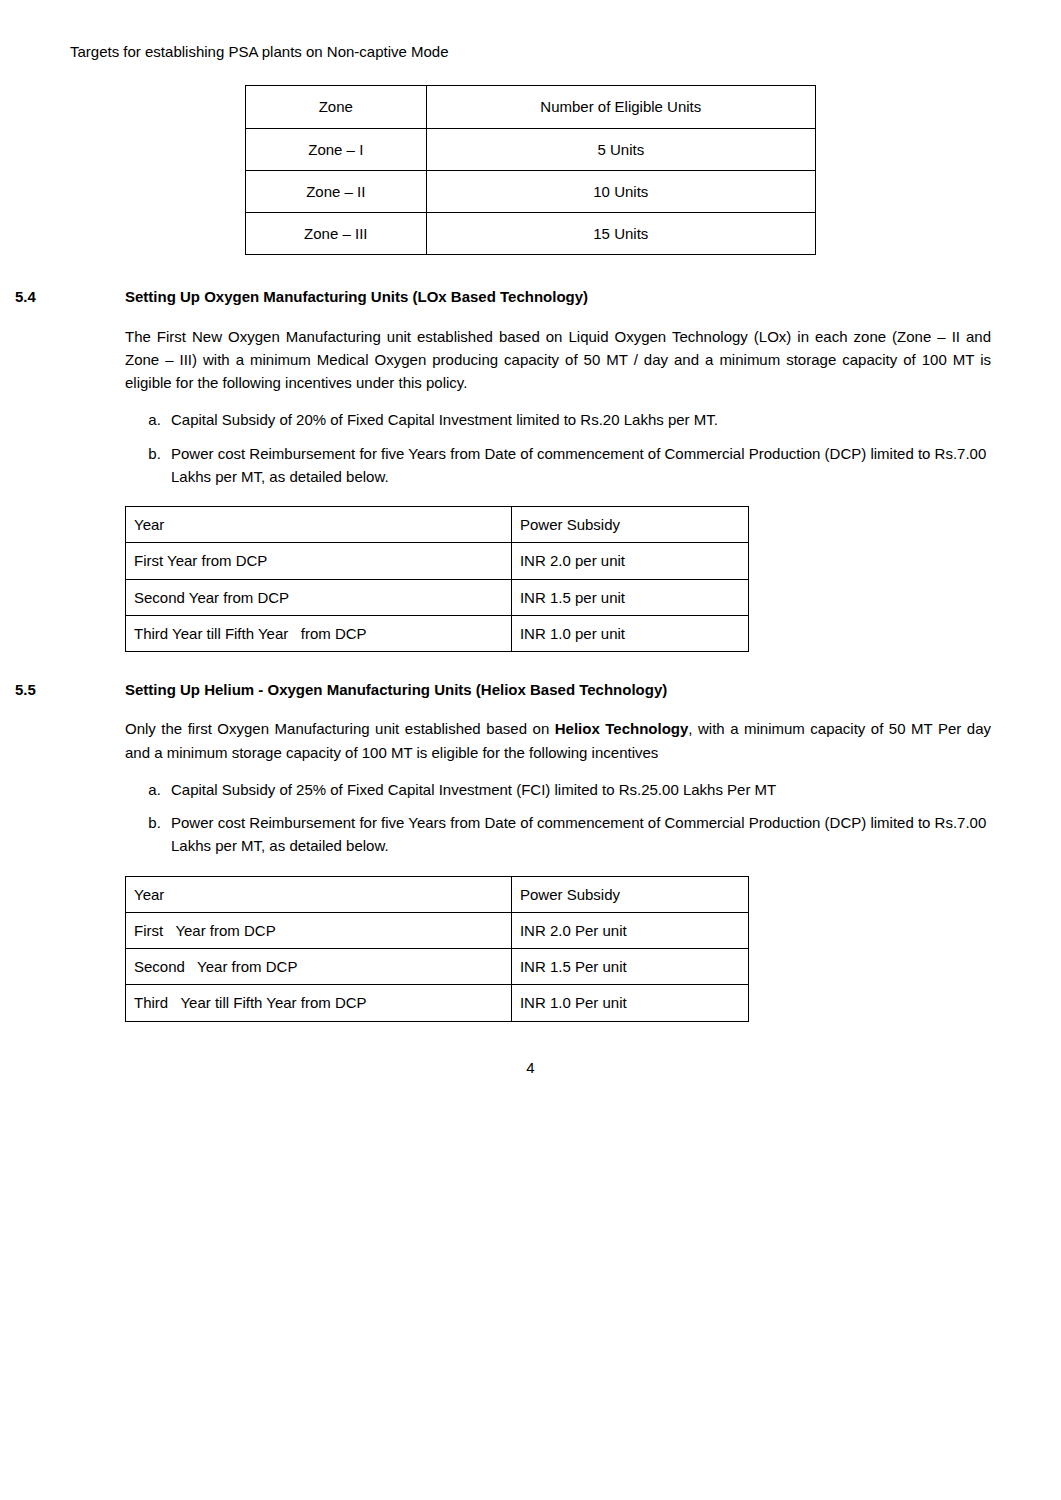Targets for establishing PSA plants on Non-captive Mode
| Zone | Number of Eligible Units |
| Zone – I | 5 Units |
| Zone – II | 10 Units |
| Zone – III | 15 Units |
5.4 Setting Up Oxygen Manufacturing Units (LOx Based Technology)
The First New Oxygen Manufacturing unit established based on Liquid Oxygen Technology (LOx) in each zone (Zone – II and Zone – III) with a minimum Medical Oxygen producing capacity of 50 MT / day and a minimum storage capacity of 100 MT is eligible for the following incentives under this policy.
Capital Subsidy of 20% of Fixed Capital Investment limited to Rs.20 Lakhs per MT.
Power cost Reimbursement for five Years from Date of commencement of Commercial Production (DCP) limited to Rs.7.00 Lakhs per MT, as detailed below.
| Year | Power Subsidy |
| First Year from DCP | INR 2.0 per unit |
| Second Year from DCP | INR 1.5 per unit |
| Third Year till Fifth Year from DCP | INR 1.0 per unit |
5.5 Setting Up Helium - Oxygen Manufacturing Units (Heliox Based Technology)
Only the first Oxygen Manufacturing unit established based on Heliox Technology, with a minimum capacity of 50 MT Per day and a minimum storage capacity of 100 MT is eligible for the following incentives
Capital Subsidy of 25% of Fixed Capital Investment (FCI) limited to Rs.25.00 Lakhs Per MT
Power cost Reimbursement for five Years from Date of commencement of Commercial Production (DCP) limited to Rs.7.00 Lakhs per MT, as detailed below.
| Year | Power Subsidy |
| First Year from DCP | INR 2.0 Per unit |
| Second Year from DCP | INR 1.5 Per unit |
| Third Year till Fifth Year from DCP | INR 1.0 Per unit |
4